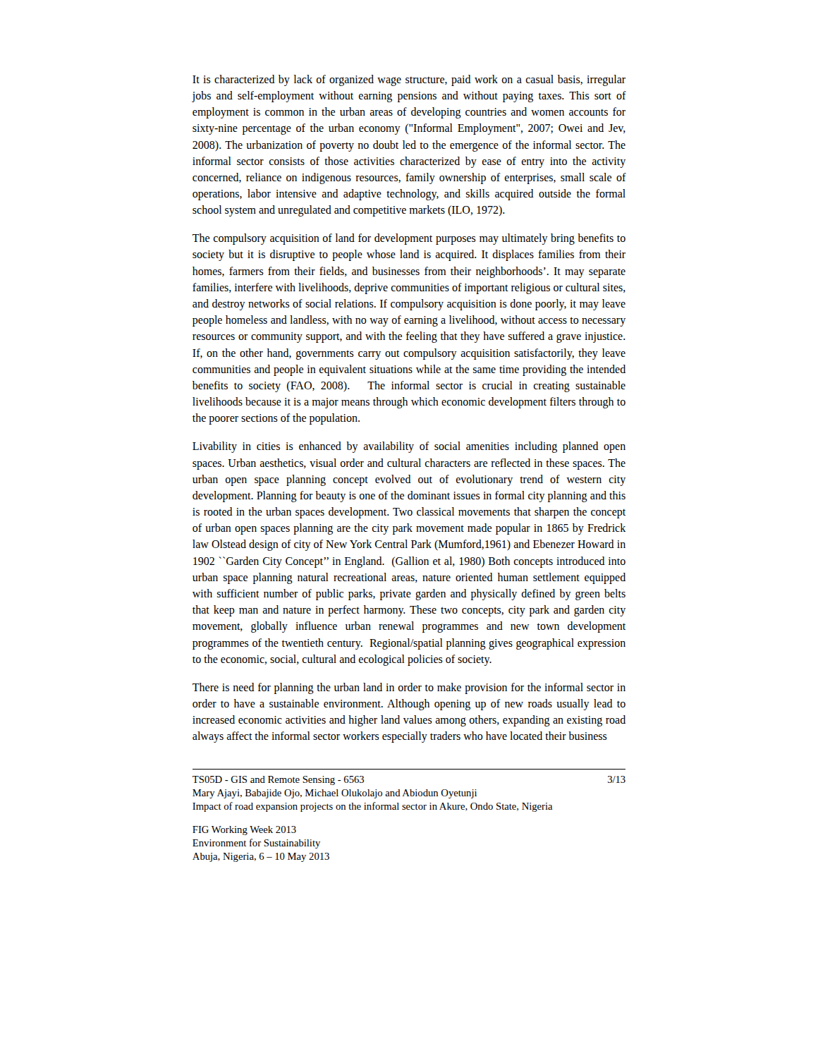It is characterized by lack of organized wage structure, paid work on a casual basis, irregular jobs and self-employment without earning pensions and without paying taxes. This sort of employment is common in the urban areas of developing countries and women accounts for sixty-nine percentage of the urban economy ("Informal Employment", 2007; Owei and Jev, 2008). The urbanization of poverty no doubt led to the emergence of the informal sector. The informal sector consists of those activities characterized by ease of entry into the activity concerned, reliance on indigenous resources, family ownership of enterprises, small scale of operations, labor intensive and adaptive technology, and skills acquired outside the formal school system and unregulated and competitive markets (ILO, 1972).
The compulsory acquisition of land for development purposes may ultimately bring benefits to society but it is disruptive to people whose land is acquired. It displaces families from their homes, farmers from their fields, and businesses from their neighborhoods’. It may separate families, interfere with livelihoods, deprive communities of important religious or cultural sites, and destroy networks of social relations. If compulsory acquisition is done poorly, it may leave people homeless and landless, with no way of earning a livelihood, without access to necessary resources or community support, and with the feeling that they have suffered a grave injustice. If, on the other hand, governments carry out compulsory acquisition satisfactorily, they leave communities and people in equivalent situations while at the same time providing the intended benefits to society (FAO, 2008). The informal sector is crucial in creating sustainable livelihoods because it is a major means through which economic development filters through to the poorer sections of the population.
Livability in cities is enhanced by availability of social amenities including planned open spaces. Urban aesthetics, visual order and cultural characters are reflected in these spaces. The urban open space planning concept evolved out of evolutionary trend of western city development. Planning for beauty is one of the dominant issues in formal city planning and this is rooted in the urban spaces development. Two classical movements that sharpen the concept of urban open spaces planning are the city park movement made popular in 1865 by Fredrick law Olstead design of city of New York Central Park (Mumford,1961) and Ebenezer Howard in 1902 ``Garden City Concept’’ in England. (Gallion et al, 1980) Both concepts introduced into urban space planning natural recreational areas, nature oriented human settlement equipped with sufficient number of public parks, private garden and physically defined by green belts that keep man and nature in perfect harmony. These two concepts, city park and garden city movement, globally influence urban renewal programmes and new town development programmes of the twentieth century. Regional/spatial planning gives geographical expression to the economic, social, cultural and ecological policies of society.
There is need for planning the urban land in order to make provision for the informal sector in order to have a sustainable environment. Although opening up of new roads usually lead to increased economic activities and higher land values among others, expanding an existing road always affect the informal sector workers especially traders who have located their business
3/13
TS05D - GIS and Remote Sensing - 6563
Mary Ajayi, Babajide Ojo, Michael Olukolajo and Abiodun Oyetunji
Impact of road expansion projects on the informal sector in Akure, Ondo State, Nigeria
FIG Working Week 2013
Environment for Sustainability
Abuja, Nigeria, 6 – 10 May 2013